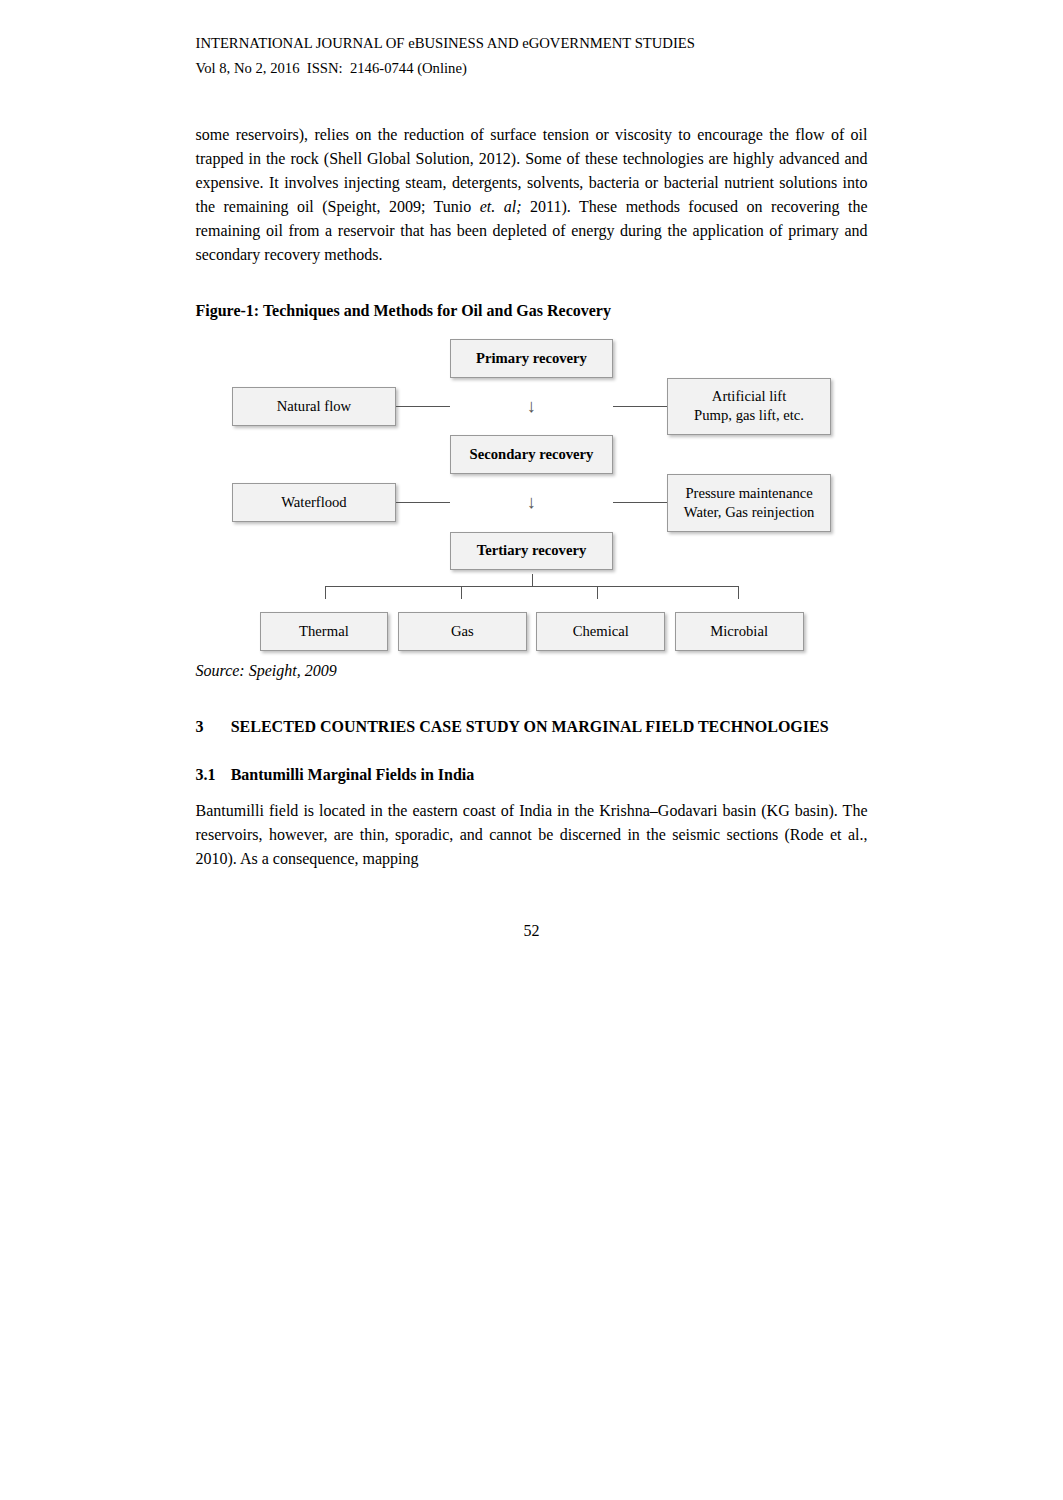INTERNATIONAL JOURNAL OF eBUSINESS AND eGOVERNMENT STUDIES
Vol 8, No 2, 2016 ISSN: 2146-0744 (Online)
some reservoirs), relies on the reduction of surface tension or viscosity to encourage the flow of oil trapped in the rock (Shell Global Solution, 2012). Some of these technologies are highly advanced and expensive. It involves injecting steam, detergents, solvents, bacteria or bacterial nutrient solutions into the remaining oil (Speight, 2009; Tunio et. al; 2011). These methods focused on recovering the remaining oil from a reservoir that has been depleted of energy during the application of primary and secondary recovery methods.
Figure-1: Techniques and Methods for Oil and Gas Recovery
Primary recovery
Natural flow
↓
Artificial lift
Pump, gas lift, etc.
Secondary recovery
Waterflood
↓
Pressure maintenance
Water, Gas reinjection
Tertiary recovery
Thermal
Gas
Chemical
Microbial
Source: Speight, 2009
3 SELECTED COUNTRIES CASE STUDY ON MARGINAL FIELD TECHNOLOGIES
3.1 Bantumilli Marginal Fields in India
Bantumilli field is located in the eastern coast of India in the Krishna–Godavari basin (KG basin). The reservoirs, however, are thin, sporadic, and cannot be discerned in the seismic sections (Rode et al., 2010). As a consequence, mapping
52